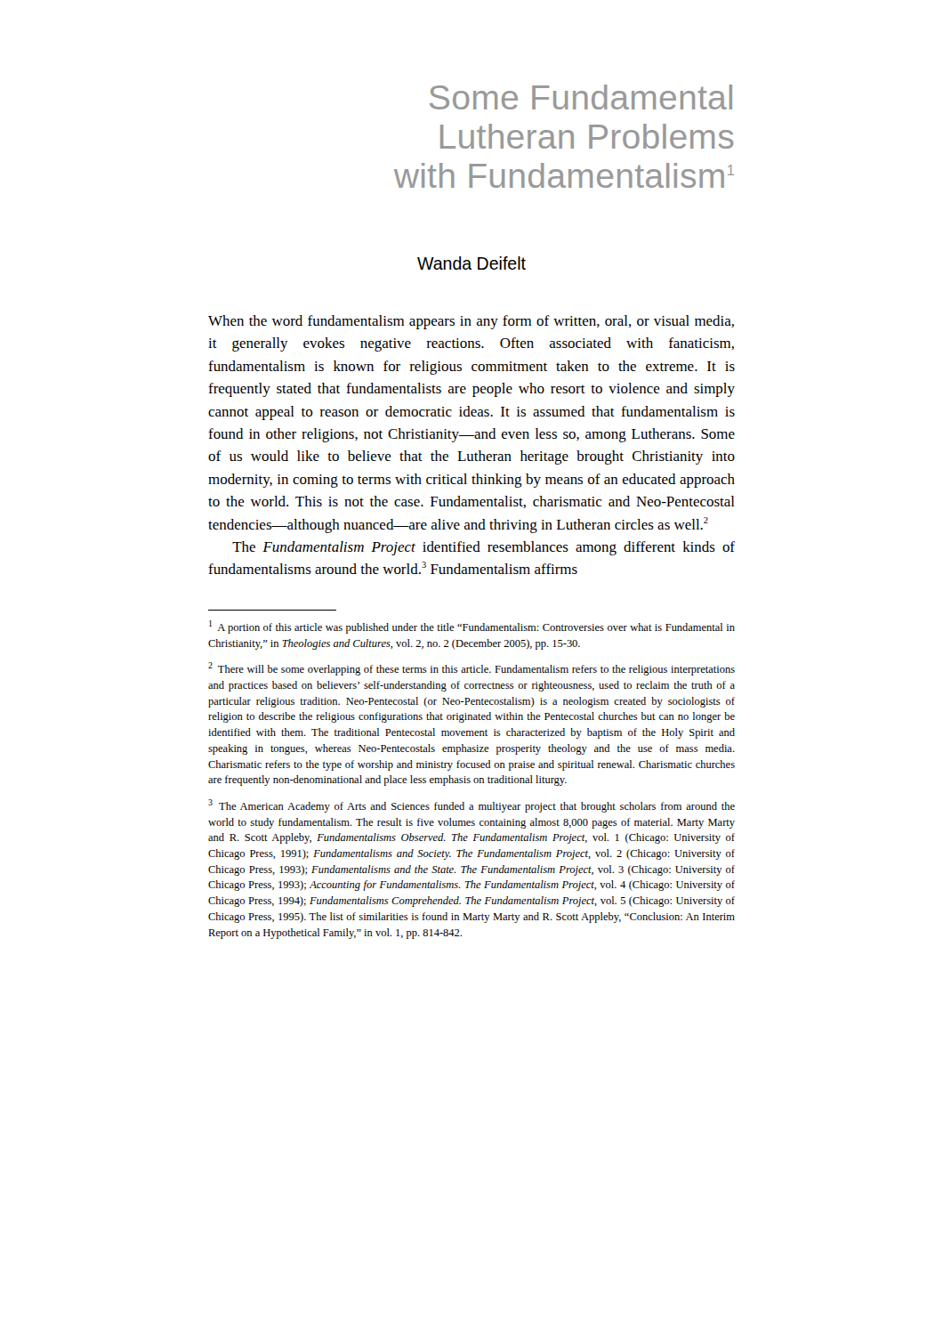Some Fundamental
Lutheran Problems
with Fundamentalism1
Wanda Deifelt
When the word fundamentalism appears in any form of written, oral, or visual media, it generally evokes negative reactions. Often associated with fanaticism, fundamentalism is known for religious commitment taken to the extreme. It is frequently stated that fundamentalists are people who resort to violence and simply cannot appeal to reason or democratic ideas. It is assumed that fundamentalism is found in other religions, not Christianity—and even less so, among Lutherans. Some of us would like to believe that the Lutheran heritage brought Christianity into modernity, in coming to terms with critical thinking by means of an educated approach to the world. This is not the case. Fundamentalist, charismatic and Neo-Pentecostal tendencies—although nuanced—are alive and thriving in Lutheran circles as well.2
The Fundamentalism Project identified resemblances among different kinds of fundamentalisms around the world.3 Fundamentalism affirms
1 A portion of this article was published under the title “Fundamentalism: Controversies over what is Fundamental in Christianity,” in Theologies and Cultures, vol. 2, no. 2 (December 2005), pp. 15-30.
2 There will be some overlapping of these terms in this article. Fundamentalism refers to the religious interpretations and practices based on believers’ self-understanding of correctness or righteousness, used to reclaim the truth of a particular religious tradition. Neo-Pentecostal (or Neo-Pentecostalism) is a neologism created by sociologists of religion to describe the religious configurations that originated within the Pentecostal churches but can no longer be identified with them. The traditional Pentecostal movement is characterized by baptism of the Holy Spirit and speaking in tongues, whereas Neo-Pentecostals emphasize prosperity theology and the use of mass media. Charismatic refers to the type of worship and ministry focused on praise and spiritual renewal. Charismatic churches are frequently non-denominational and place less emphasis on traditional liturgy.
3 The American Academy of Arts and Sciences funded a multiyear project that brought scholars from around the world to study fundamentalism. The result is five volumes containing almost 8,000 pages of material. Marty Marty and R. Scott Appleby, Fundamentalisms Observed. The Fundamentalism Project, vol. 1 (Chicago: University of Chicago Press, 1991); Fundamentalisms and Society. The Fundamentalism Project, vol. 2 (Chicago: University of Chicago Press, 1993); Fundamentalisms and the State. The Fundamentalism Project, vol. 3 (Chicago: University of Chicago Press, 1993); Accounting for Fundamentalisms. The Fundamentalism Project, vol. 4 (Chicago: University of Chicago Press, 1994); Fundamentalisms Comprehended. The Fundamentalism Project, vol. 5 (Chicago: University of Chicago Press, 1995). The list of similarities is found in Marty Marty and R. Scott Appleby, “Conclusion: An Interim Report on a Hypothetical Family,” in vol. 1, pp. 814-842.